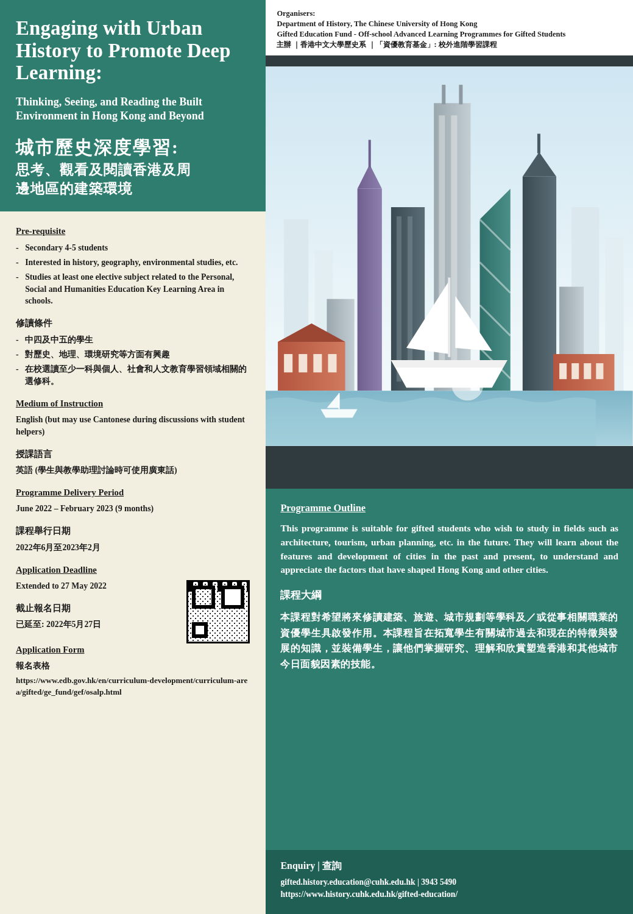Engaging with Urban History to Promote Deep Learning:
Thinking, Seeing, and Reading the Built Environment in Hong Kong and Beyond
城市歷史深度學習: 思考、觀看及閱讀香港及周 邊地區的建築環境
Pre-requisite
Secondary 4-5 students
Interested in history, geography, environmental studies, etc.
Studies at least one elective subject related to the Personal, Social and Humanities Education Key Learning Area in schools.
修讀條件
中四及中五的學生
對歷史、地理、環境研究等方面有興趣
在校選讀至少一科與個人、社會和人文教育學習領域相關的選修科。
Medium of Instruction
English (but may use Cantonese during discussions with student helpers)
授課語言
英語 (學生與教學助理討論時可使用廣東話)
Programme Delivery Period
June 2022 – February 2023 (9 months)
課程舉行日期
2022年6月至2023年2月
Application Deadline
Extended to 27 May 2022
截止報名日期
已延至: 2022年5月27日
Application Form
報名表格
https://www.edb.gov.hk/en/curriculum-development/curriculum-area/gifted/ge_fund/gef/osalp.html
Organisers:
Department of History, The Chinese University of Hong Kong
Gifted Education Fund - Off-school Advanced Learning Programmes for Gifted Students
主辦 ｜香港中文大學歷史系 ｜「資優教育基金」: 校外進階學習課程
Programme Outline
This programme is suitable for gifted students who wish to study in fields such as architecture, tourism, urban planning, etc. in the future. They will learn about the features and development of cities in the past and present, to understand and appreciate the factors that have shaped Hong Kong and other cities.
課程大綱
本課程對希望將來修讀建築、旅遊、城市規劃等學科及／或從事相關職業的資優學生具啟發作用。本課程旨在拓寬學生有關城市過去和現在的特徵與發展的知識，並裝備學生，讓他們掌握研究、理解和欣賞塑造香港和其他城市今日面貌因素的技能。
Enquiry | 查詢
gifted.history.education@cuhk.edu.hk | 3943 5490
https://www.history.cuhk.edu.hk/gifted-education/